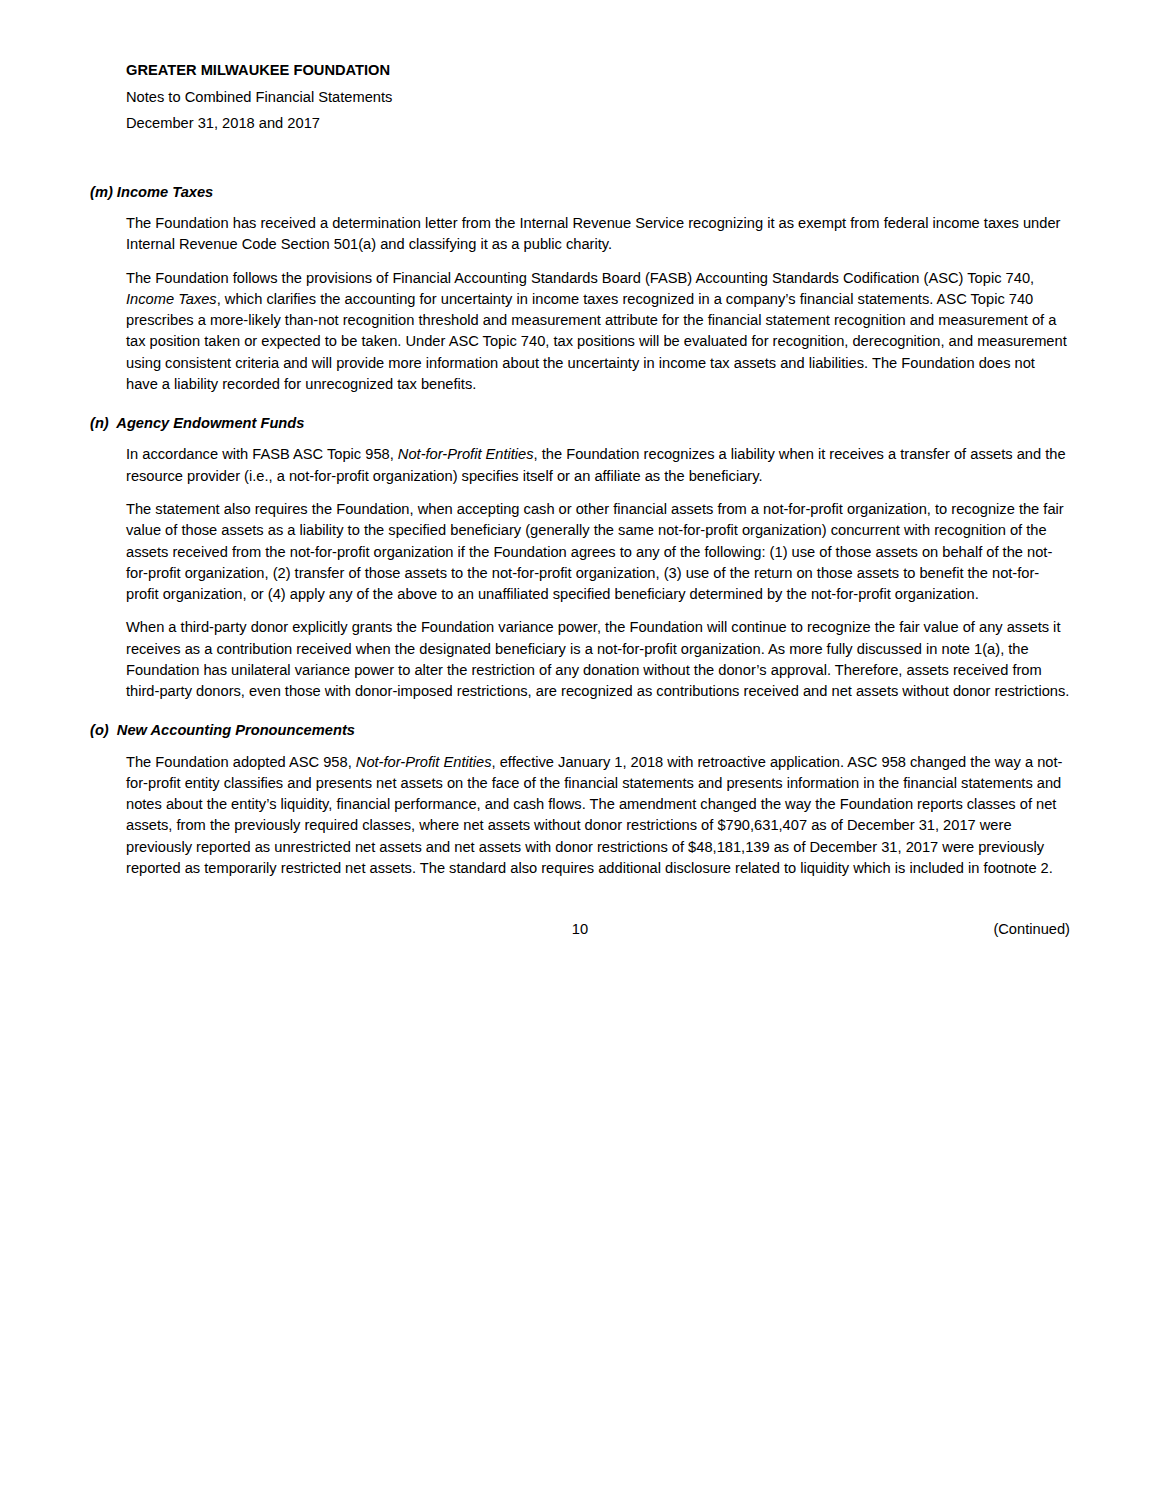GREATER MILWAUKEE FOUNDATION
Notes to Combined Financial Statements
December 31, 2018 and 2017
(m) Income Taxes
The Foundation has received a determination letter from the Internal Revenue Service recognizing it as exempt from federal income taxes under Internal Revenue Code Section 501(a) and classifying it as a public charity.
The Foundation follows the provisions of Financial Accounting Standards Board (FASB) Accounting Standards Codification (ASC) Topic 740, Income Taxes, which clarifies the accounting for uncertainty in income taxes recognized in a company’s financial statements. ASC Topic 740 prescribes a more-likely than-not recognition threshold and measurement attribute for the financial statement recognition and measurement of a tax position taken or expected to be taken. Under ASC Topic 740, tax positions will be evaluated for recognition, derecognition, and measurement using consistent criteria and will provide more information about the uncertainty in income tax assets and liabilities. The Foundation does not have a liability recorded for unrecognized tax benefits.
(n) Agency Endowment Funds
In accordance with FASB ASC Topic 958, Not-for-Profit Entities, the Foundation recognizes a liability when it receives a transfer of assets and the resource provider (i.e., a not-for-profit organization) specifies itself or an affiliate as the beneficiary.
The statement also requires the Foundation, when accepting cash or other financial assets from a not-for-profit organization, to recognize the fair value of those assets as a liability to the specified beneficiary (generally the same not-for-profit organization) concurrent with recognition of the assets received from the not-for-profit organization if the Foundation agrees to any of the following: (1) use of those assets on behalf of the not-for-profit organization, (2) transfer of those assets to the not-for-profit organization, (3) use of the return on those assets to benefit the not-for-profit organization, or (4) apply any of the above to an unaffiliated specified beneficiary determined by the not-for-profit organization.
When a third-party donor explicitly grants the Foundation variance power, the Foundation will continue to recognize the fair value of any assets it receives as a contribution received when the designated beneficiary is a not-for-profit organization. As more fully discussed in note 1(a), the Foundation has unilateral variance power to alter the restriction of any donation without the donor’s approval. Therefore, assets received from third-party donors, even those with donor-imposed restrictions, are recognized as contributions received and net assets without donor restrictions.
(o) New Accounting Pronouncements
The Foundation adopted ASC 958, Not-for-Profit Entities, effective January 1, 2018 with retroactive application. ASC 958 changed the way a not-for-profit entity classifies and presents net assets on the face of the financial statements and presents information in the financial statements and notes about the entity’s liquidity, financial performance, and cash flows. The amendment changed the way the Foundation reports classes of net assets, from the previously required classes, where net assets without donor restrictions of $790,631,407 as of December 31, 2017 were previously reported as unrestricted net assets and net assets with donor restrictions of $48,181,139 as of December 31, 2017 were previously reported as temporarily restricted net assets. The standard also requires additional disclosure related to liquidity which is included in footnote 2.
10
(Continued)